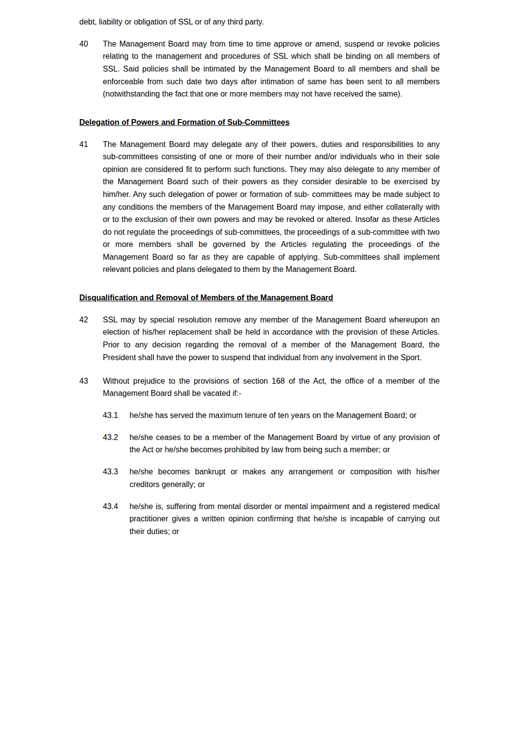debt, liability or obligation of SSL or of any third party.
40 The Management Board may from time to time approve or amend, suspend or revoke policies relating to the management and procedures of SSL which shall be binding on all members of SSL. Said policies shall be intimated by the Management Board to all members and shall be enforceable from such date two days after intimation of same has been sent to all members (notwithstanding the fact that one or more members may not have received the same).
Delegation of Powers and Formation of Sub-Committees
41 The Management Board may delegate any of their powers, duties and responsibilities to any sub-committees consisting of one or more of their number and/or individuals who in their sole opinion are considered fit to perform such functions. They may also delegate to any member of the Management Board such of their powers as they consider desirable to be exercised by him/her. Any such delegation of power or formation of sub- committees may be made subject to any conditions the members of the Management Board may impose, and either collaterally with or to the exclusion of their own powers and may be revoked or altered. Insofar as these Articles do not regulate the proceedings of sub-committees, the proceedings of a sub-committee with two or more members shall be governed by the Articles regulating the proceedings of the Management Board so far as they are capable of applying. Sub-committees shall implement relevant policies and plans delegated to them by the Management Board.
Disqualification and Removal of Members of the Management Board
42 SSL may by special resolution remove any member of the Management Board whereupon an election of his/her replacement shall be held in accordance with the provision of these Articles. Prior to any decision regarding the removal of a member of the Management Board, the President shall have the power to suspend that individual from any involvement in the Sport.
43 Without prejudice to the provisions of section 168 of the Act, the office of a member of the Management Board shall be vacated if:-
43.1he/she has served the maximum tenure of ten years on the Management Board; or
43.2he/she ceases to be a member of the Management Board by virtue of any provision of the Act or he/she becomes prohibited by law from being such a member; or
43.3he/she becomes bankrupt or makes any arrangement or composition with his/her creditors generally; or
43.4he/she is, suffering from mental disorder or mental impairment and a registered medical practitioner gives a written opinion confirming that he/she is incapable of carrying out their duties; or